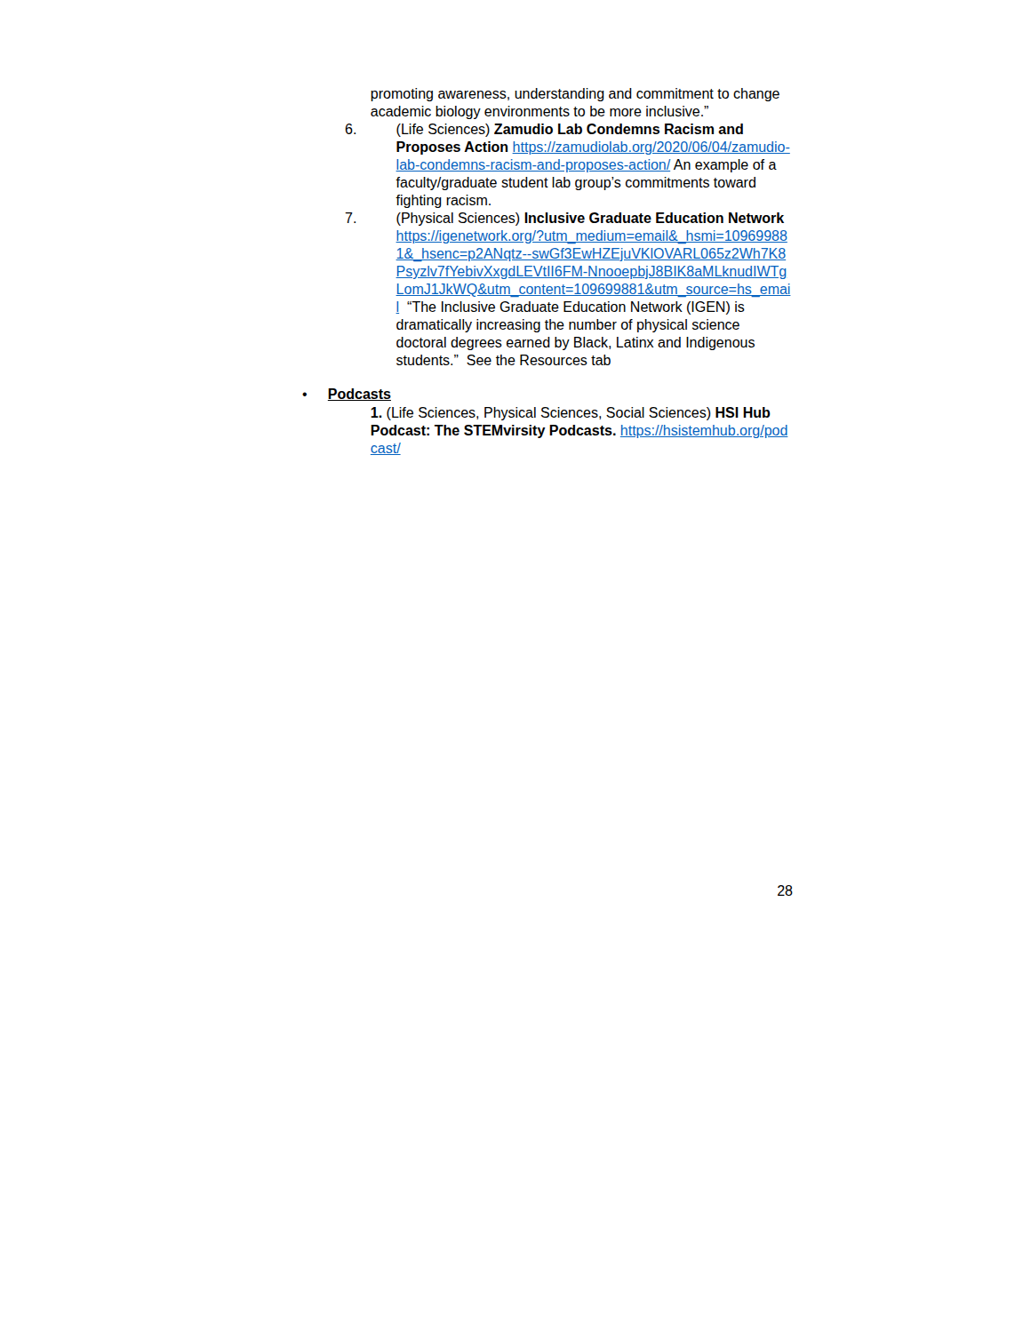promoting awareness, understanding and commitment to change academic biology environments to be more inclusive.”
6. (Life Sciences) Zamudio Lab Condemns Racism and Proposes Action https://zamudiolab.org/2020/06/04/zamudio-lab-condemns-racism-and-proposes-action/ An example of a faculty/graduate student lab group’s commitments toward fighting racism.
7. (Physical Sciences) Inclusive Graduate Education Network https://igenetwork.org/?utm_medium=email&_hsmi=109699881&_hsenc=p2ANqtz--swGf3EwHZEjuVKlOVARL065z2Wh7K8Psyzlv7fYebivXxgdLEVtII6FM-NnooepbjJ8BIK8aMLknudIWTgLomJ1JkWQ&utm_content=109699881&utm_source=hs_email “The Inclusive Graduate Education Network (IGEN) is dramatically increasing the number of physical science doctoral degrees earned by Black, Latinx and Indigenous students.” See the Resources tab
• Podcasts
1. (Life Sciences, Physical Sciences, Social Sciences) HSI Hub Podcast: The STEMvirsity Podcasts. https://hsistemhub.org/podcast/
28